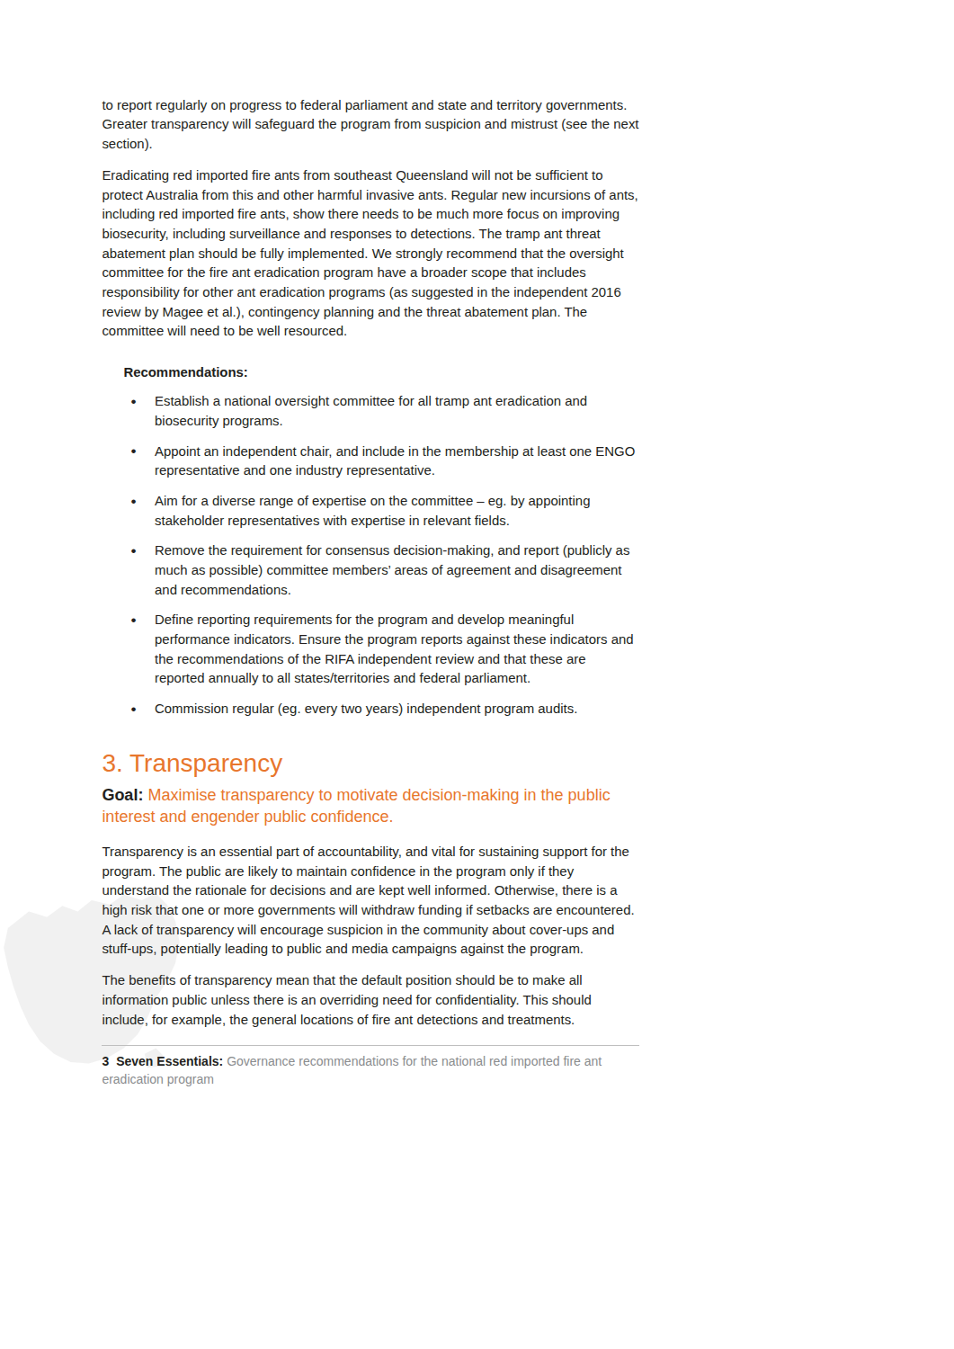to report regularly on progress to federal parliament and state and territory governments. Greater transparency will safeguard the program from suspicion and mistrust (see the next section).
Eradicating red imported fire ants from southeast Queensland will not be sufficient to protect Australia from this and other harmful invasive ants. Regular new incursions of ants, including red imported fire ants, show there needs to be much more focus on improving biosecurity, including surveillance and responses to detections. The tramp ant threat abatement plan should be fully implemented. We strongly recommend that the oversight committee for the fire ant eradication program have a broader scope that includes responsibility for other ant eradication programs (as suggested in the independent 2016 review by Magee et al.), contingency planning and the threat abatement plan. The committee will need to be well resourced.
Recommendations:
Establish a national oversight committee for all tramp ant eradication and biosecurity programs.
Appoint an independent chair, and include in the membership at least one ENGO representative and one industry representative.
Aim for a diverse range of expertise on the committee – eg. by appointing stakeholder representatives with expertise in relevant fields.
Remove the requirement for consensus decision-making, and report (publicly as much as possible) committee members’ areas of agreement and disagreement and recommendations.
Define reporting requirements for the program and develop meaningful performance indicators. Ensure the program reports against these indicators and the recommendations of the RIFA independent review and that these are reported annually to all states/territories and federal parliament.
Commission regular (eg. every two years) independent program audits.
3. Transparency
Goal: Maximise transparency to motivate decision-making in the public interest and engender public confidence.
Transparency is an essential part of accountability, and vital for sustaining support for the program. The public are likely to maintain confidence in the program only if they understand the rationale for decisions and are kept well informed. Otherwise, there is a high risk that one or more governments will withdraw funding if setbacks are encountered. A lack of transparency will encourage suspicion in the community about cover-ups and stuff-ups, potentially leading to public and media campaigns against the program.
The benefits of transparency mean that the default position should be to make all information public unless there is an overriding need for confidentiality. This should include, for example, the general locations of fire ant detections and treatments.
3 Seven Essentials: Governance recommendations for the national red imported fire ant eradication program